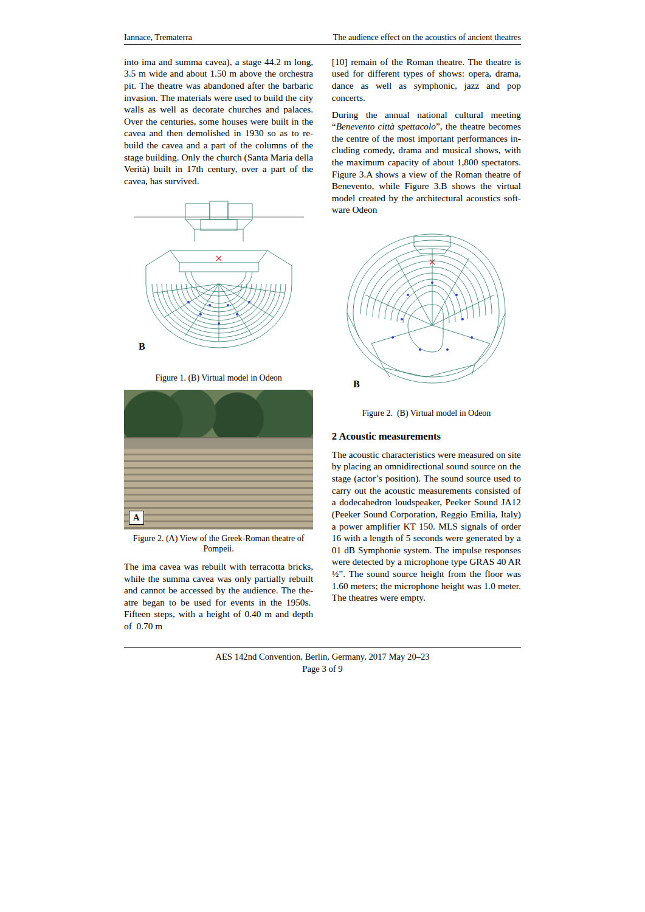Iannace, Trematerra
The audience effect on the acoustics of ancient theatres
into ima and summa cavea), a stage 44.2 m long, 3.5 m wide and about 1.50 m above the orchestra pit. The theatre was abandoned after the barbaric invasion. The materials were used to build the city walls as well as decorate churches and palaces. Over the centuries, some houses were built in the cavea and then demolished in 1930 so as to rebuild the cavea and a part of the columns of the stage building. Only the church (Santa Maria della Verità) built in 17th century, over a part of the cavea, has survived.
B
Figure 1. (B) Virtual model in Odeon
A
Figure 2. (A) View of the Greek-Roman theatre of Pompeii.
The ima cavea was rebuilt with terracotta bricks, while the summa cavea was only partially rebuilt and cannot be accessed by the audience. The theatre began to be used for events in the 1950s. Fifteen steps, with a height of 0.40 m and depth of 0.70 m
[10] remain of the Roman theatre. The theatre is used for different types of shows: opera, drama, dance as well as symphonic, jazz and pop concerts.
During the annual national cultural meeting “Benevento città spettacolo”, the theatre becomes the centre of the most important performances including comedy, drama and musical shows, with the maximum capacity of about 1,800 spectators. Figure 3.A shows a view of the Roman theatre of Benevento, while Figure 3.B shows the virtual model created by the architectural acoustics software Odeon
B
Figure 2. (B) Virtual model in Odeon
2 Acoustic measurements
The acoustic characteristics were measured on site by placing an omnidirectional sound source on the stage (actor’s position). The sound source used to carry out the acoustic measurements consisted of a dodecahedron loudspeaker, Peeker Sound JA12 (Peeker Sound Corporation, Reggio Emilia, Italy) a power amplifier KT 150. MLS signals of order 16 with a length of 5 seconds were generated by a 01 dB Symphonie system. The impulse responses were detected by a microphone type GRAS 40 AR ½”. The sound source height from the floor was 1.60 meters; the microphone height was 1.0 meter. The theatres were empty.
AES 142nd Convention, Berlin, Germany, 2017 May 20–23
Page 3 of 9